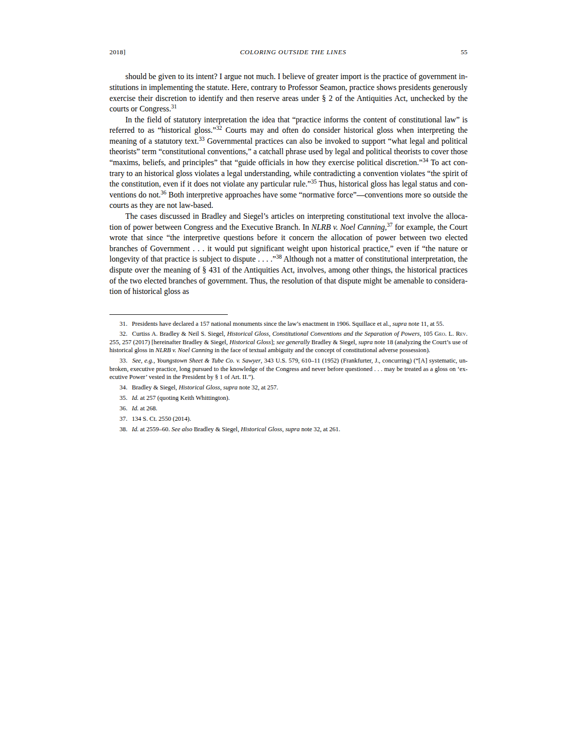2018] Coloring Outside the Lines 55
should be given to its intent? I argue not much. I believe of greater import is the practice of government institutions in implementing the statute. Here, contrary to Professor Seamon, practice shows presidents generously exercise their discretion to identify and then reserve areas under § 2 of the Antiquities Act, unchecked by the courts or Congress.31
In the field of statutory interpretation the idea that “practice informs the content of constitutional law” is referred to as “historical gloss.”32 Courts may and often do consider historical gloss when interpreting the meaning of a statutory text.33 Governmental practices can also be invoked to support “what legal and political theorists” term “constitutional conventions,” a catchall phrase used by legal and political theorists to cover those “maxims, beliefs, and principles” that “guide officials in how they exercise political discretion.”34 To act contrary to an historical gloss violates a legal understanding, while contradicting a convention violates “the spirit of the constitution, even if it does not violate any particular rule.”35 Thus, historical gloss has legal status and conventions do not.36 Both interpretive approaches have some “normative force”—conventions more so outside the courts as they are not law-based.
The cases discussed in Bradley and Siegel’s articles on interpreting constitutional text involve the allocation of power between Congress and the Executive Branch. In NLRB v. Noel Canning,37 for example, the Court wrote that since “the interpretive questions before it concern the allocation of power between two elected branches of Government . . . it would put significant weight upon historical practice,” even if “the nature or longevity of that practice is subject to dispute . . . .”38 Although not a matter of constitutional interpretation, the dispute over the meaning of § 431 of the Antiquities Act, involves, among other things, the historical practices of the two elected branches of government. Thus, the resolution of that dispute might be amenable to consideration of historical gloss as
31. Presidents have declared a 157 national monuments since the law’s enactment in 1906. Squillace et al., supra note 11, at 55.
32. Curtiss A. Bradley & Neil S. Siegel, Historical Gloss, Constitutional Conventions and the Separation of Powers, 105 Geo. L. Rev. 255, 257 (2017) [hereinafter Bradley & Siegel, Historical Gloss]; see generally Bradley & Siegel, supra note 18 (analyzing the Court’s use of historical gloss in NLRB v. Noel Canning in the face of textual ambiguity and the concept of constitutional adverse possession).
33. See, e.g., Youngstown Sheet & Tube Co. v. Sawyer, 343 U.S. 579, 610–11 (1952) (Frankfurter, J., concurring) (“[A] systematic, unbroken, executive practice, long pursued to the knowledge of the Congress and never before questioned . . . may be treated as a gloss on ‘executive Power’ vested in the President by § 1 of Art. II.”).
34. Bradley & Siegel, Historical Gloss, supra note 32, at 257.
35. Id. at 257 (quoting Keith Whittington).
36. Id. at 268.
37. 134 S. Ct. 2550 (2014).
38. Id. at 2559–60. See also Bradley & Siegel, Historical Gloss, supra note 32, at 261.